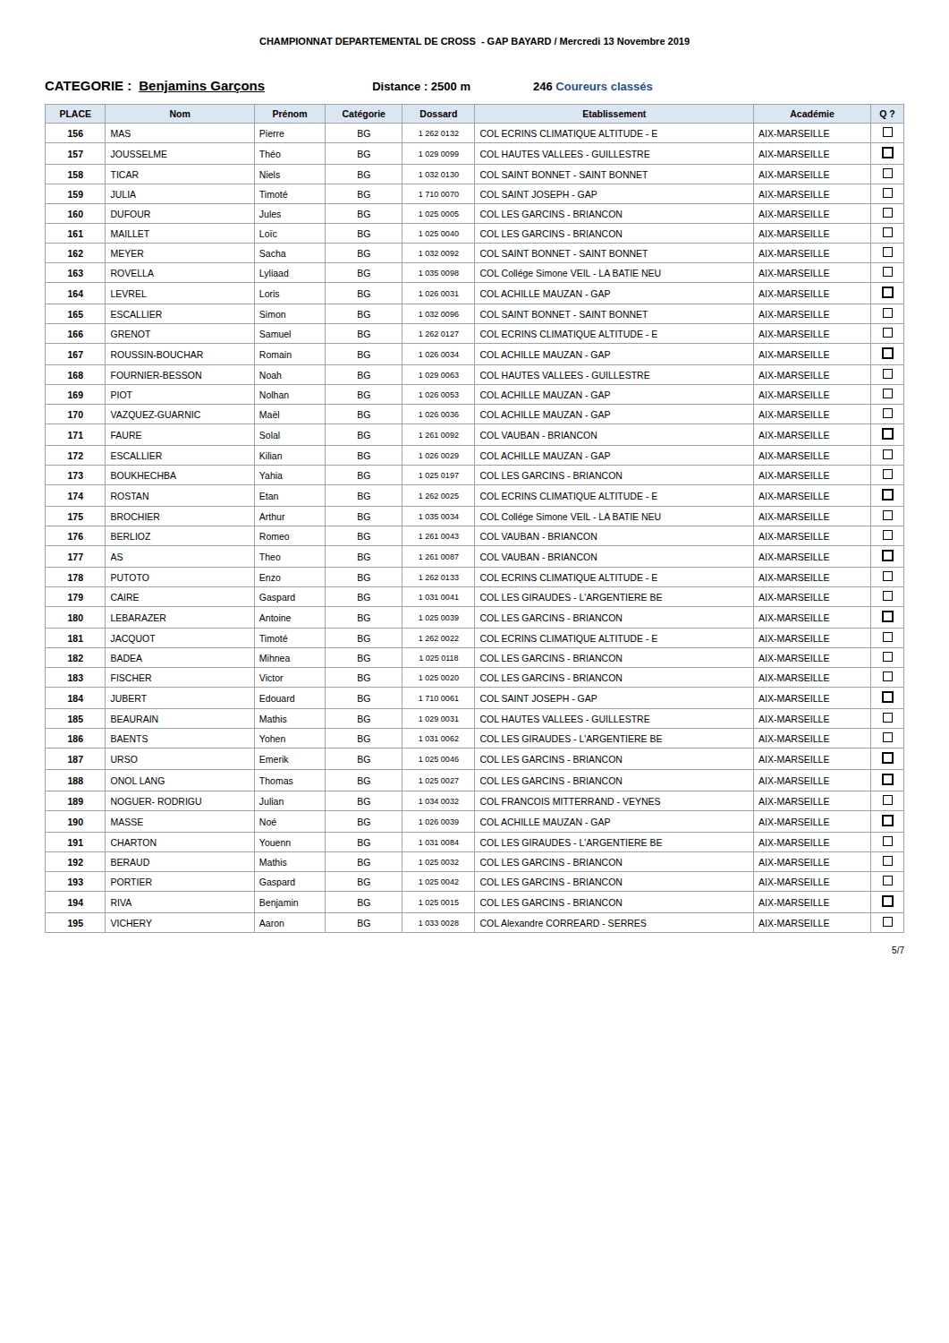CHAMPIONNAT DEPARTEMENTAL DE CROSS - GAP BAYARD / Mercredi 13 Novembre 2019
CATEGORIE : Benjamins Garçons Distance : 2500 m 246 Coureurs classés
| PLACE | Nom | Prénom | Catégorie | Dossard | Etablissement | Académie | Q ? |
| --- | --- | --- | --- | --- | --- | --- | --- |
| 156 | MAS | Pierre | BG | 1 262 0132 | COL ECRINS CLIMATIQUE ALTITUDE - E | AIX-MARSEILLE | |
| 157 | JOUSSELME | Théo | BG | 1 029 0099 | COL HAUTES VALLEES - GUILLESTRE | AIX-MARSEILLE | |
| 158 | TICAR | Niels | BG | 1 032 0130 | COL SAINT BONNET - SAINT BONNET | AIX-MARSEILLE | |
| 159 | JULIA | Timoté | BG | 1 710 0070 | COL SAINT JOSEPH - GAP | AIX-MARSEILLE | |
| 160 | DUFOUR | Jules | BG | 1 025 0005 | COL LES GARCINS - BRIANCON | AIX-MARSEILLE | |
| 161 | MAILLET | Loïc | BG | 1 025 0040 | COL LES GARCINS - BRIANCON | AIX-MARSEILLE | |
| 162 | MEYER | Sacha | BG | 1 032 0092 | COL SAINT BONNET - SAINT BONNET | AIX-MARSEILLE | |
| 163 | ROVELLA | Lyliaad | BG | 1 035 0098 | COL Collége Simone VEIL - LA BATIE NEU | AIX-MARSEILLE | |
| 164 | LEVREL | Loris | BG | 1 026 0031 | COL ACHILLE MAUZAN - GAP | AIX-MARSEILLE | |
| 165 | ESCALLIER | Simon | BG | 1 032 0096 | COL SAINT BONNET - SAINT BONNET | AIX-MARSEILLE | |
| 166 | GRENOT | Samuel | BG | 1 262 0127 | COL ECRINS CLIMATIQUE ALTITUDE - E | AIX-MARSEILLE | |
| 167 | ROUSSIN-BOUCHAR | Romain | BG | 1 026 0034 | COL ACHILLE MAUZAN - GAP | AIX-MARSEILLE | |
| 168 | FOURNIER-BESSON | Noah | BG | 1 029 0063 | COL HAUTES VALLEES - GUILLESTRE | AIX-MARSEILLE | |
| 169 | PIOT | Nolhan | BG | 1 026 0053 | COL ACHILLE MAUZAN - GAP | AIX-MARSEILLE | |
| 170 | VAZQUEZ-GUARNIC | Maël | BG | 1 026 0036 | COL ACHILLE MAUZAN - GAP | AIX-MARSEILLE | |
| 171 | FAURE | Solal | BG | 1 261 0092 | COL VAUBAN - BRIANCON | AIX-MARSEILLE | |
| 172 | ESCALLIER | Kilian | BG | 1 026 0029 | COL ACHILLE MAUZAN - GAP | AIX-MARSEILLE | |
| 173 | BOUKHECHBA | Yahia | BG | 1 025 0197 | COL LES GARCINS - BRIANCON | AIX-MARSEILLE | |
| 174 | ROSTAN | Etan | BG | 1 262 0025 | COL ECRINS CLIMATIQUE ALTITUDE - E | AIX-MARSEILLE | |
| 175 | BROCHIER | Arthur | BG | 1 035 0034 | COL Collége Simone VEIL - LA BATIE NEU | AIX-MARSEILLE | |
| 176 | BERLIOZ | Romeo | BG | 1 261 0043 | COL VAUBAN - BRIANCON | AIX-MARSEILLE | |
| 177 | AS | Theo | BG | 1 261 0087 | COL VAUBAN - BRIANCON | AIX-MARSEILLE | |
| 178 | PUTOTO | Enzo | BG | 1 262 0133 | COL ECRINS CLIMATIQUE ALTITUDE - E | AIX-MARSEILLE | |
| 179 | CAIRE | Gaspard | BG | 1 031 0041 | COL LES GIRAUDES - L'ARGENTIERE BE | AIX-MARSEILLE | |
| 180 | LEBARAZER | Antoine | BG | 1 025 0039 | COL LES GARCINS - BRIANCON | AIX-MARSEILLE | |
| 181 | JACQUOT | Timoté | BG | 1 262 0022 | COL ECRINS CLIMATIQUE ALTITUDE - E | AIX-MARSEILLE | |
| 182 | BADEA | Mihnea | BG | 1 025 0118 | COL LES GARCINS - BRIANCON | AIX-MARSEILLE | |
| 183 | FISCHER | Victor | BG | 1 025 0020 | COL LES GARCINS - BRIANCON | AIX-MARSEILLE | |
| 184 | JUBERT | Edouard | BG | 1 710 0061 | COL SAINT JOSEPH - GAP | AIX-MARSEILLE | |
| 185 | BEAURAIN | Mathis | BG | 1 029 0031 | COL HAUTES VALLEES - GUILLESTRE | AIX-MARSEILLE | |
| 186 | BAENTS | Yohen | BG | 1 031 0062 | COL LES GIRAUDES - L'ARGENTIERE BE | AIX-MARSEILLE | |
| 187 | URSO | Emerik | BG | 1 025 0046 | COL LES GARCINS - BRIANCON | AIX-MARSEILLE | |
| 188 | ONOL LANG | Thomas | BG | 1 025 0027 | COL LES GARCINS - BRIANCON | AIX-MARSEILLE | |
| 189 | NOGUER- RODRIGU | Julian | BG | 1 034 0032 | COL FRANCOIS MITTERRAND - VEYNES | AIX-MARSEILLE | |
| 190 | MASSE | Noé | BG | 1 026 0039 | COL ACHILLE MAUZAN - GAP | AIX-MARSEILLE | |
| 191 | CHARTON | Youenn | BG | 1 031 0084 | COL LES GIRAUDES - L'ARGENTIERE BE | AIX-MARSEILLE | |
| 192 | BERAUD | Mathis | BG | 1 025 0032 | COL LES GARCINS - BRIANCON | AIX-MARSEILLE | |
| 193 | PORTIER | Gaspard | BG | 1 025 0042 | COL LES GARCINS - BRIANCON | AIX-MARSEILLE | |
| 194 | RIVA | Benjamin | BG | 1 025 0015 | COL LES GARCINS - BRIANCON | AIX-MARSEILLE | |
| 195 | VICHERY | Aaron | BG | 1 033 0028 | COL Alexandre CORREARD - SERRES | AIX-MARSEILLE | |
5/7